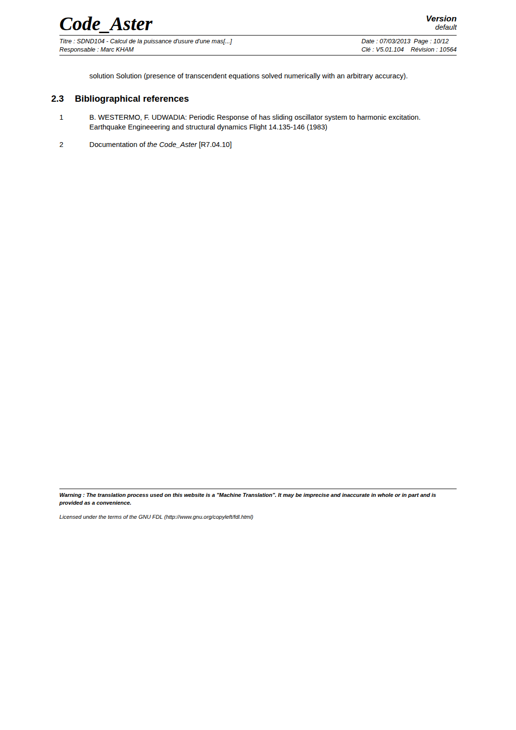Code_Aster
Versiondefault
Titre : SDND104 - Calcul de la puissance d'usure d'une mas[...]
Responsable : Marc KHAM
Date : 07/03/2013 Page : 10/12
Clé : V5.01.104 Révision : 10564
solution Solution (presence of transcendent equations solved numerically with an arbitrary accuracy).
2.3 Bibliographical references
1
B. WESTERMO, F. UDWADIA: Periodic Response of has sliding oscillator system to harmonic excitation. Earthquake Engineeering and structural dynamics Flight 14.135-146 (1983)
2
Documentation of the Code_Aster [R7.04.10]
Warning : The translation process used on this website is a "Machine Translation". It may be imprecise and inaccurate in whole or in part and is provided as a convenience.
Licensed under the terms of the GNU FDL (http://www.gnu.org/copyleft/fdl.html)